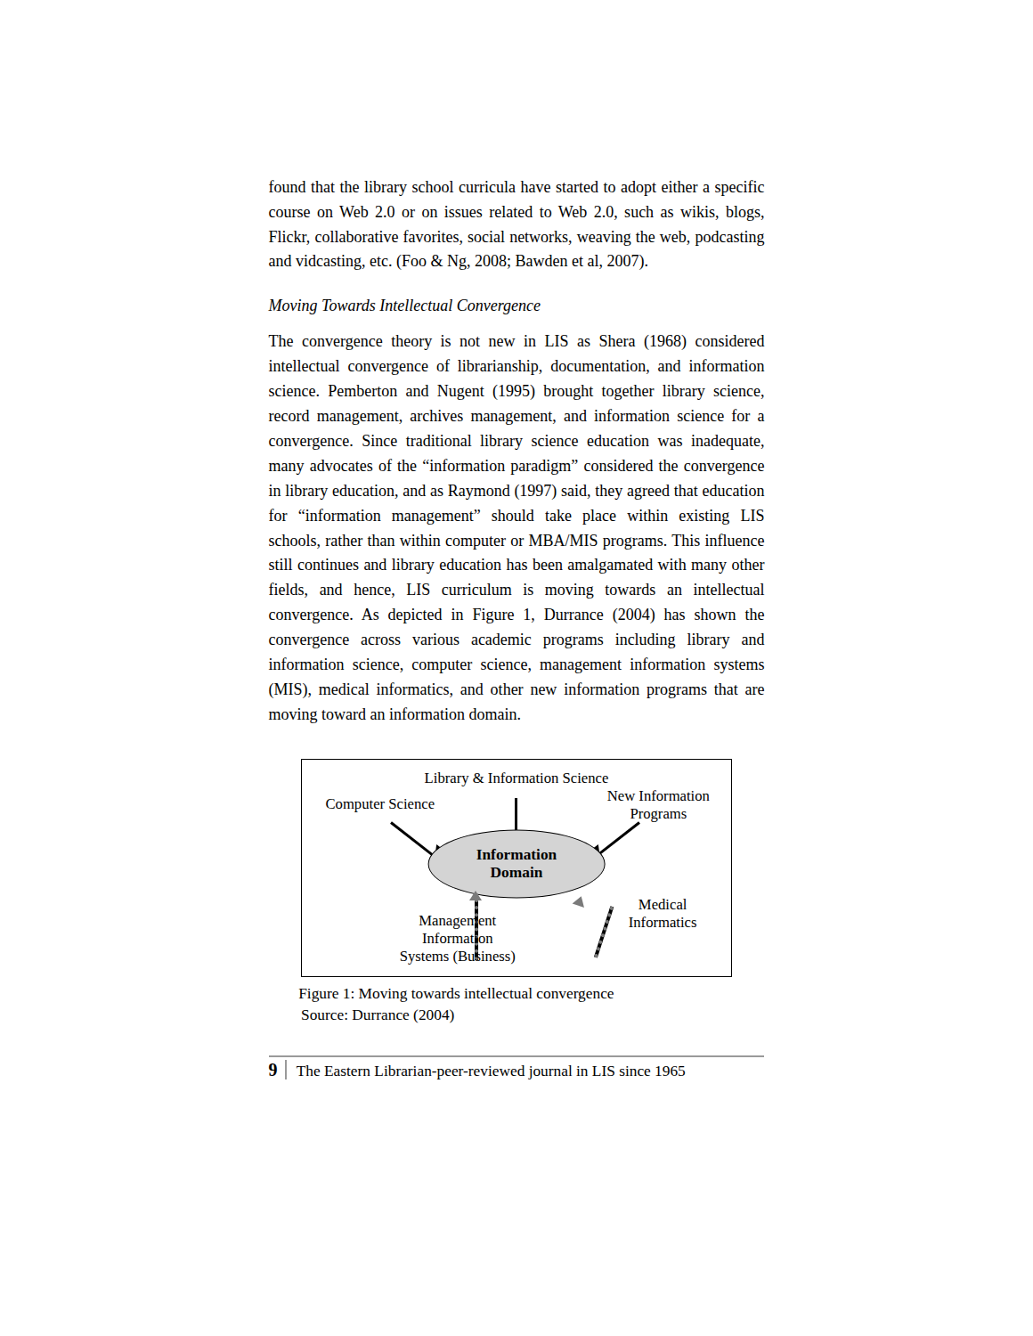found that the library school curricula have started to adopt either a specific course on Web 2.0 or on issues related to Web 2.0, such as wikis, blogs, Flickr, collaborative favorites, social networks, weaving the web, podcasting and vidcasting, etc. (Foo & Ng, 2008; Bawden et al, 2007).
Moving Towards Intellectual Convergence
The convergence theory is not new in LIS as Shera (1968) considered intellectual convergence of librarianship, documentation, and information science. Pemberton and Nugent (1995) brought together library science, record management, archives management, and information science for a convergence. Since traditional library science education was inadequate, many advocates of the “information paradigm” considered the convergence in library education, and as Raymond (1997) said, they agreed that education for “information management” should take place within existing LIS schools, rather than within computer or MBA/MIS programs. This influence still continues and library education has been amalgamated with many other fields, and hence, LIS curriculum is moving towards an intellectual convergence. As depicted in Figure 1, Durrance (2004) has shown the convergence across various academic programs including library and information science, computer science, management information systems (MIS), medical informatics, and other new information programs that are moving toward an information domain.
Library & Information Science
Computer Science
New Information
Programs
Information
Domain
Management Information
Systems (Business)
Medical
Informatics
Figure 1: Moving towards intellectual convergence Source: Durrance (2004)
9 The Eastern Librarian-peer-reviewed journal in LIS since 1965